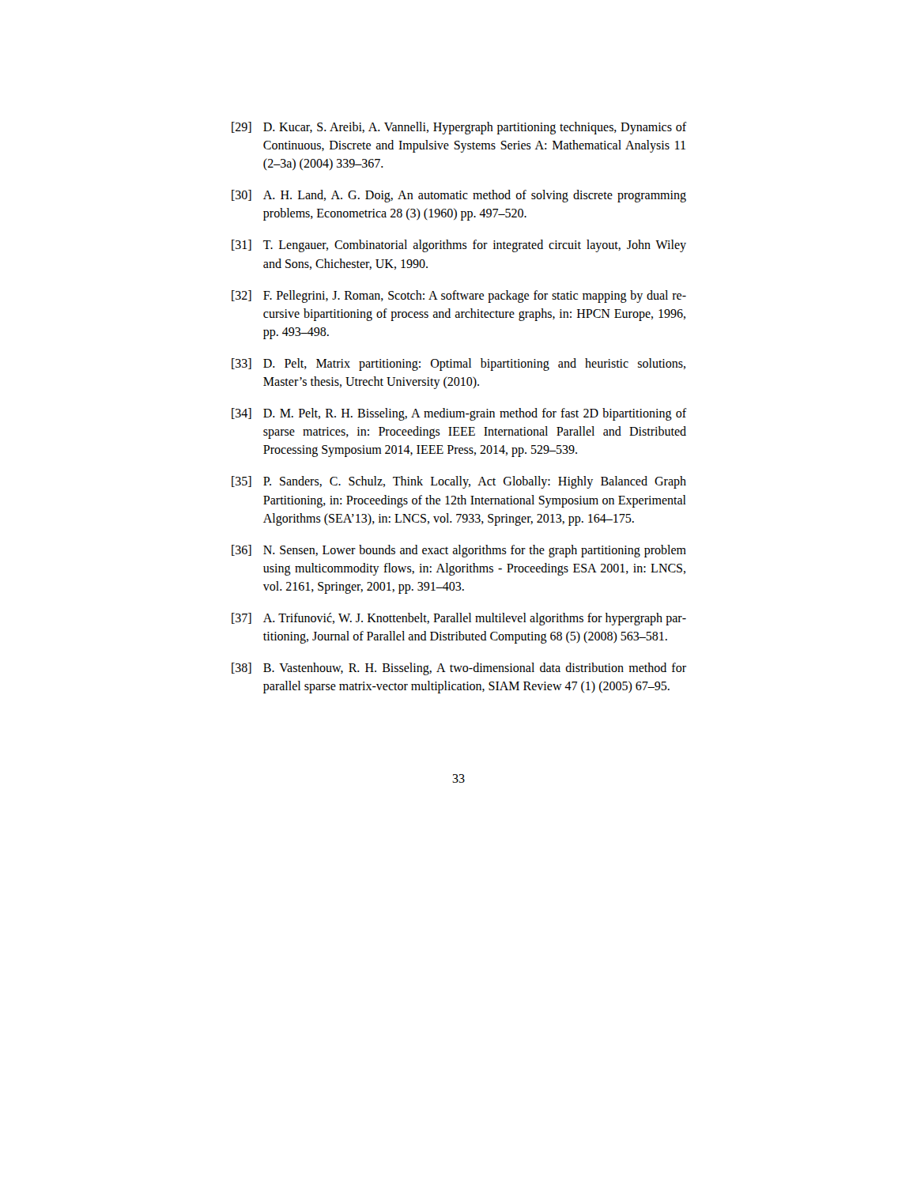[29] D. Kucar, S. Areibi, A. Vannelli, Hypergraph partitioning techniques, Dynamics of Continuous, Discrete and Impulsive Systems Series A: Mathematical Analysis 11 (2–3a) (2004) 339–367.
[30] A. H. Land, A. G. Doig, An automatic method of solving discrete programming problems, Econometrica 28 (3) (1960) pp. 497–520.
[31] T. Lengauer, Combinatorial algorithms for integrated circuit layout, John Wiley and Sons, Chichester, UK, 1990.
[32] F. Pellegrini, J. Roman, Scotch: A software package for static mapping by dual recursive bipartitioning of process and architecture graphs, in: HPCN Europe, 1996, pp. 493–498.
[33] D. Pelt, Matrix partitioning: Optimal bipartitioning and heuristic solutions, Master’s thesis, Utrecht University (2010).
[34] D. M. Pelt, R. H. Bisseling, A medium-grain method for fast 2D bipartitioning of sparse matrices, in: Proceedings IEEE International Parallel and Distributed Processing Symposium 2014, IEEE Press, 2014, pp. 529–539.
[35] P. Sanders, C. Schulz, Think Locally, Act Globally: Highly Balanced Graph Partitioning, in: Proceedings of the 12th International Symposium on Experimental Algorithms (SEA’13), in: LNCS, vol. 7933, Springer, 2013, pp. 164–175.
[36] N. Sensen, Lower bounds and exact algorithms for the graph partitioning problem using multicommodity flows, in: Algorithms - Proceedings ESA 2001, in: LNCS, vol. 2161, Springer, 2001, pp. 391–403.
[37] A. Trifunović, W. J. Knottenbelt, Parallel multilevel algorithms for hypergraph partitioning, Journal of Parallel and Distributed Computing 68 (5) (2008) 563–581.
[38] B. Vastenhouw, R. H. Bisseling, A two-dimensional data distribution method for parallel sparse matrix-vector multiplication, SIAM Review 47 (1) (2005) 67–95.
33